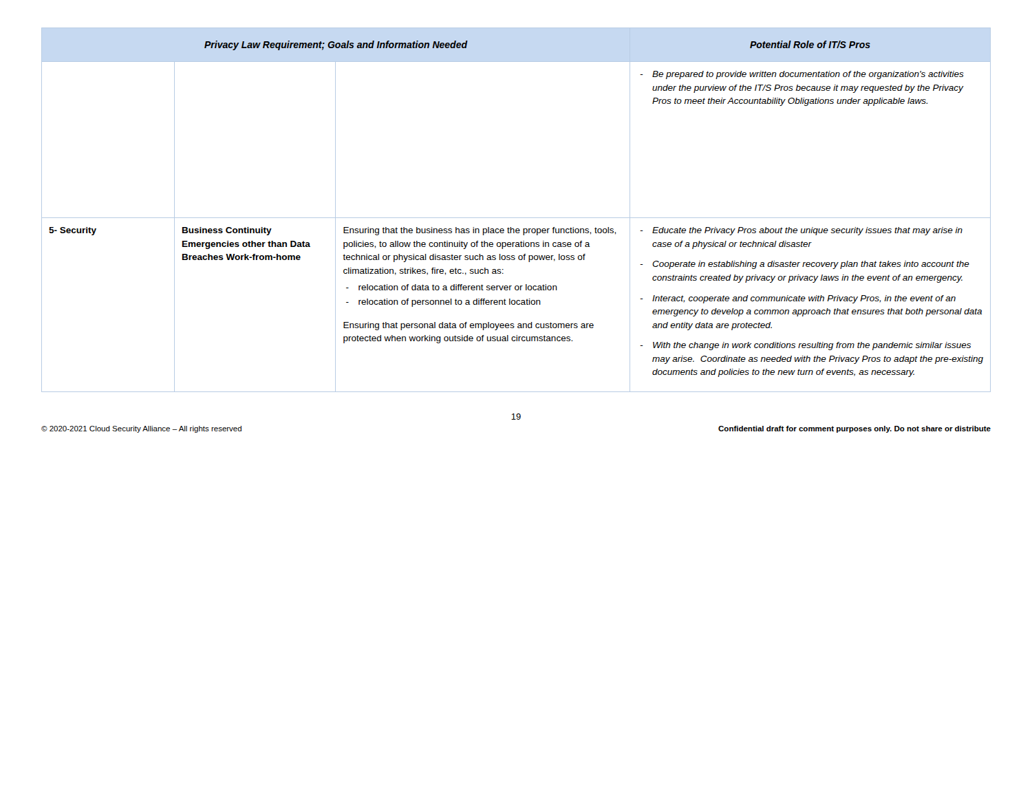| Privacy Law Requirement; Goals and Information Needed | Potential Role of IT/S Pros |
| --- | --- |
| | | | Be prepared to provide written documentation of the organization's activities under the purview of the IT/S Pros because it may requested by the Privacy Pros to meet their Accountability Obligations under applicable laws. |
| 5- Security | Business Continuity Emergencies other than Data Breaches Work-from-home | Ensuring that the business has in place the proper functions, tools, policies, to allow the continuity of the operations in case of a technical or physical disaster such as loss of power, loss of climatization, strikes, fire, etc., such as: relocation of data to a different server or location relocation of personnel to a different location Ensuring that personal data of employees and customers are protected when working outside of usual circumstances. | Educate the Privacy Pros about the unique security issues that may arise in case of a physical or technical disaster Cooperate in establishing a disaster recovery plan that takes into account the constraints created by privacy or privacy laws in the event of an emergency. Interact, cooperate and communicate with Privacy Pros, in the event of an emergency to develop a common approach that ensures that both personal data and entity data are protected. With the change in work conditions resulting from the pandemic similar issues may arise. Coordinate as needed with the Privacy Pros to adapt the pre-existing documents and policies to the new turn of events, as necessary. |
19
© 2020-2021 Cloud Security Alliance – All rights reserved
Confidential draft for comment purposes only. Do not share or distribute